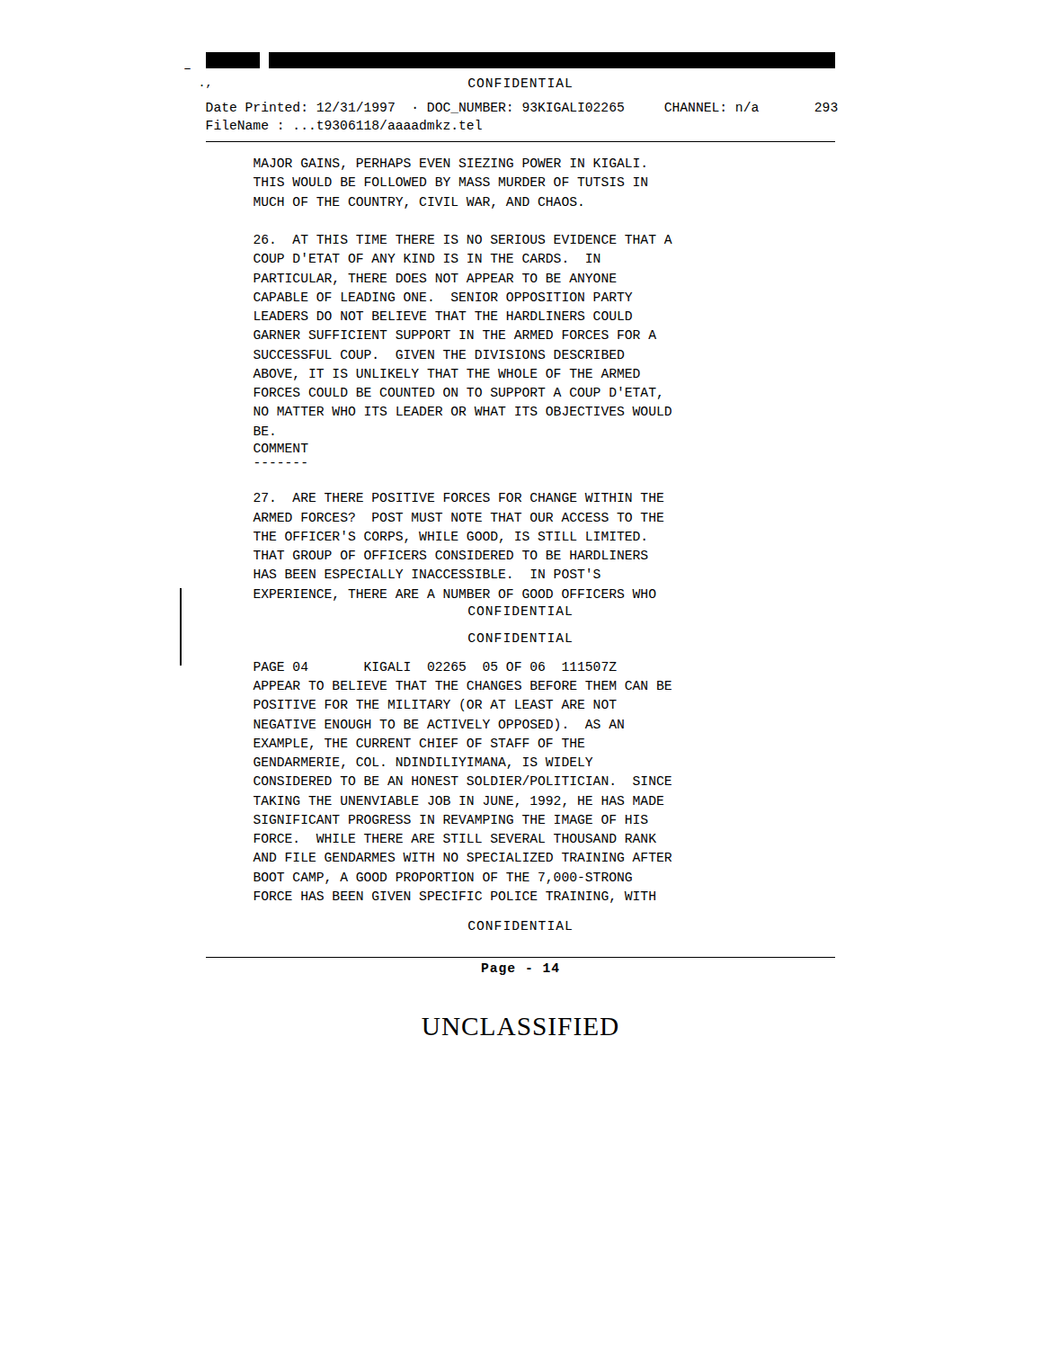UNCLASSIFIED
CONFIDENTIAL
−
.,
Date Printed: 12/31/1997 · DOC_NUMBER: 93KIGALI02265 CHANNEL: n/a 293 FileName : ...t9306118/aaaadmkz.tel
MAJOR GAINS, PERHAPS EVEN SIEZING POWER IN KIGALI. THIS WOULD BE FOLLOWED BY MASS MURDER OF TUTSIS IN MUCH OF THE COUNTRY, CIVIL WAR, AND CHAOS. 26. AT THIS TIME THERE IS NO SERIOUS EVIDENCE THAT A COUP D'ETAT OF ANY KIND IS IN THE CARDS. IN PARTICULAR, THERE DOES NOT APPEAR TO BE ANYONE CAPABLE OF LEADING ONE. SENIOR OPPOSITION PARTY LEADERS DO NOT BELIEVE THAT THE HARDLINERS COULD GARNER SUFFICIENT SUPPORT IN THE ARMED FORCES FOR A SUCCESSFUL COUP. GIVEN THE DIVISIONS DESCRIBED ABOVE, IT IS UNLIKELY THAT THE WHOLE OF THE ARMED FORCES COULD BE COUNTED ON TO SUPPORT A COUP D'ETAT, NO MATTER WHO ITS LEADER OR WHAT ITS OBJECTIVES WOULD BE.
COMMENT
-------
27. ARE THERE POSITIVE FORCES FOR CHANGE WITHIN THE ARMED FORCES? POST MUST NOTE THAT OUR ACCESS TO THE THE OFFICER'S CORPS, WHILE GOOD, IS STILL LIMITED. THAT GROUP OF OFFICERS CONSIDERED TO BE HARDLINERS HAS BEEN ESPECIALLY INACCESSIBLE. IN POST'S EXPERIENCE, THERE ARE A NUMBER OF GOOD OFFICERS WHO
CONFIDENTIAL
CONFIDENTIAL
PAGE 04 KIGALI 02265 05 OF 06 111507Z APPEAR TO BELIEVE THAT THE CHANGES BEFORE THEM CAN BE POSITIVE FOR THE MILITARY (OR AT LEAST ARE NOT NEGATIVE ENOUGH TO BE ACTIVELY OPPOSED). AS AN EXAMPLE, THE CURRENT CHIEF OF STAFF OF THE GENDARMERIE, COL. NDINDILIYIMANA, IS WIDELY CONSIDERED TO BE AN HONEST SOLDIER/POLITICIAN. SINCE TAKING THE UNENVIABLE JOB IN JUNE, 1992, HE HAS MADE SIGNIFICANT PROGRESS IN REVAMPING THE IMAGE OF HIS FORCE. WHILE THERE ARE STILL SEVERAL THOUSAND RANK AND FILE GENDARMES WITH NO SPECIALIZED TRAINING AFTER BOOT CAMP, A GOOD PROPORTION OF THE 7,000-STRONG FORCE HAS BEEN GIVEN SPECIFIC POLICE TRAINING, WITH
CONFIDENTIAL
Page - 14
UNCLASSIFIED